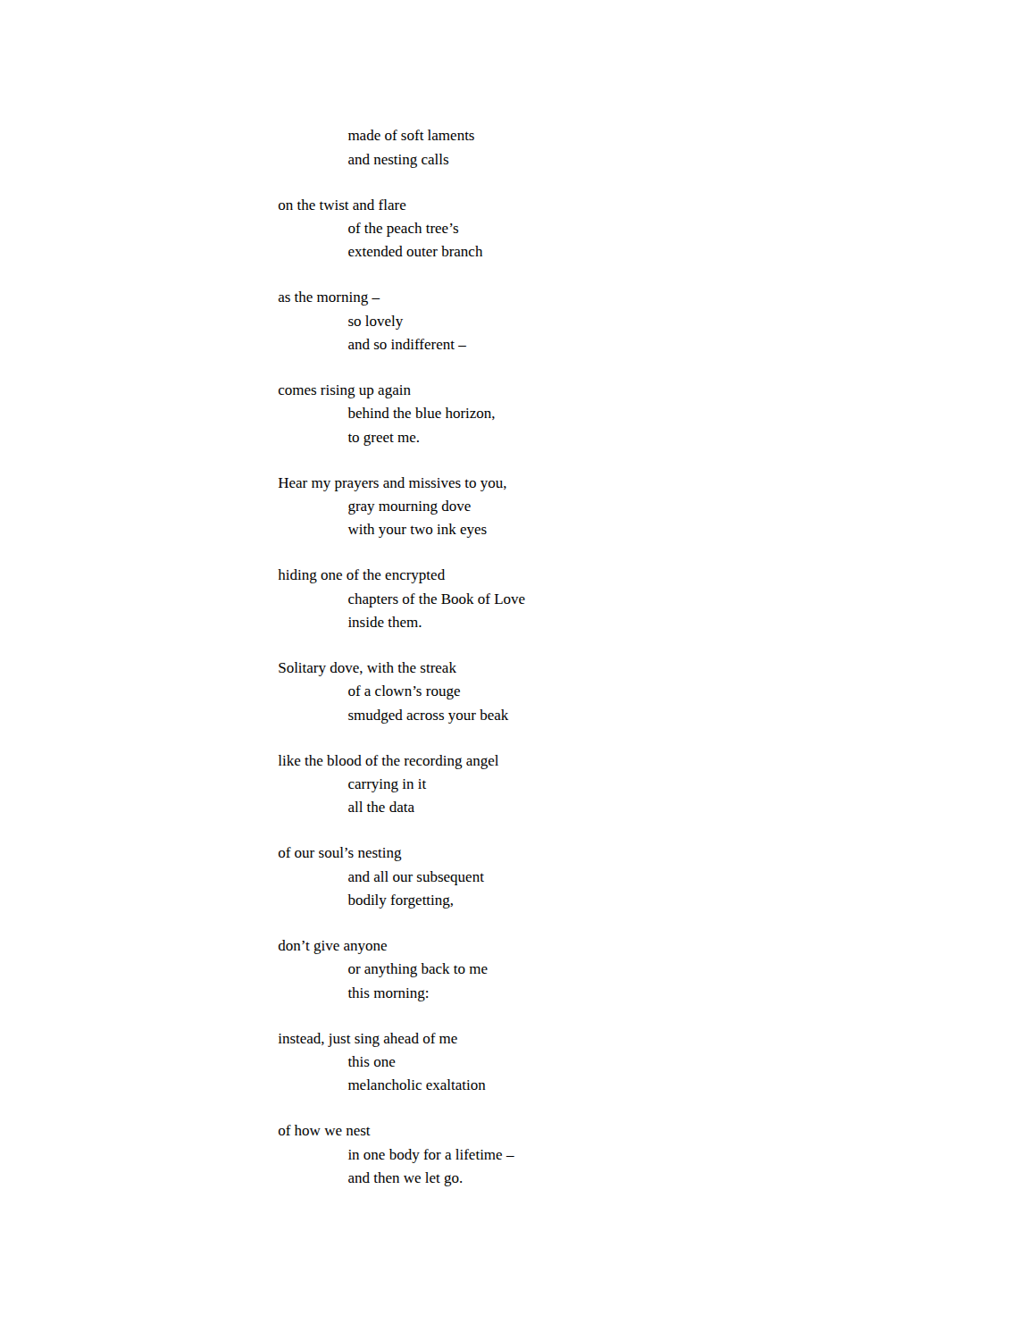made of soft laments
and nesting calls
on the twist and flare
of the peach tree’s
extended outer branch
as the morning –
so lovely
and so indifferent –
comes rising up again
behind the blue horizon,
to greet me.
Hear my prayers and missives to you,
gray mourning dove
with your two ink eyes
hiding one of the encrypted
chapters of the Book of Love
inside them.
Solitary dove, with the streak
of a clown’s rouge
smudged across your beak
like the blood of the recording angel
carrying in it
all the data
of our soul’s nesting
and all our subsequent
bodily forgetting,
don’t give anyone
or anything back to me
this morning:
instead, just sing ahead of me
this one
melancholic exaltation
of how we nest
in one body for a lifetime –
and then we let go.